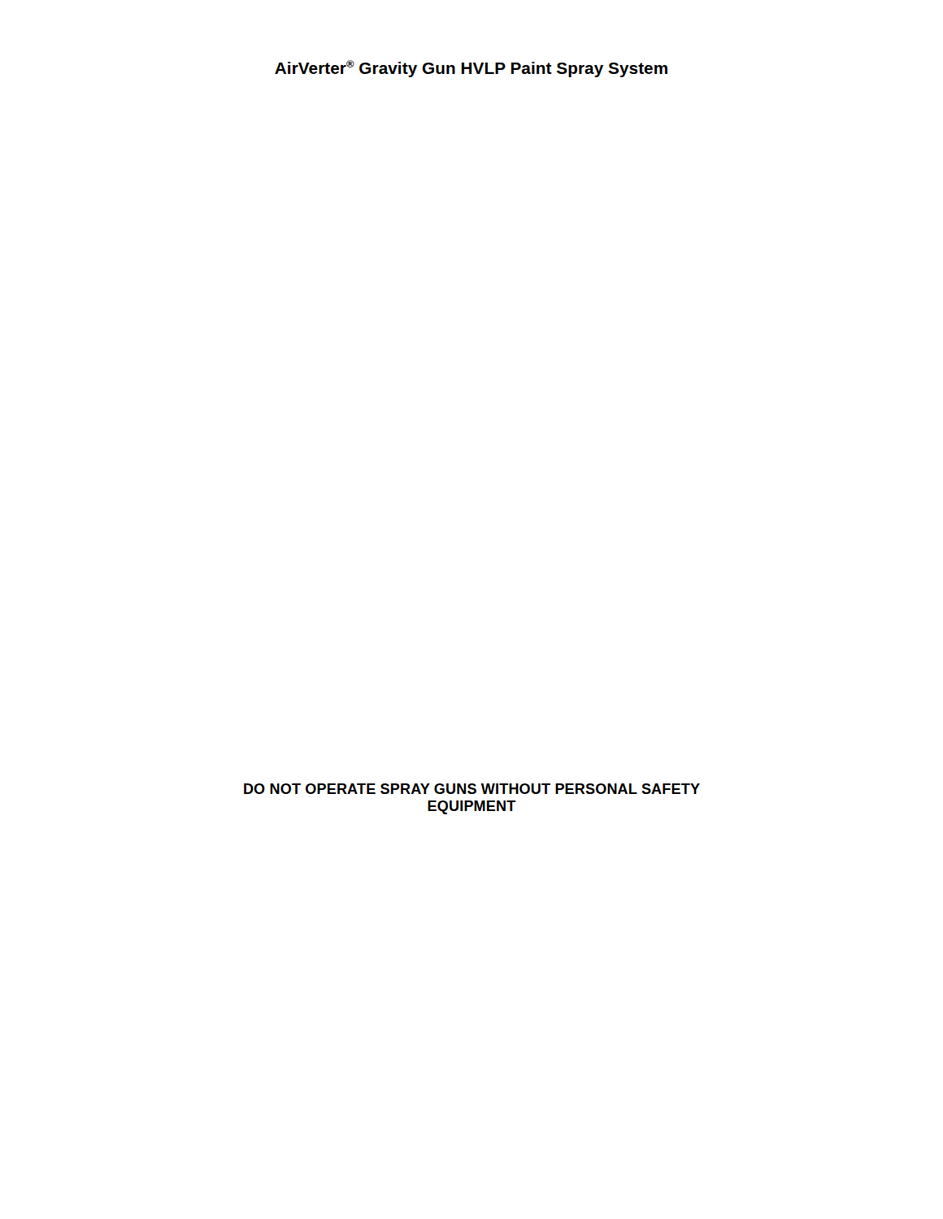AirVerter® Gravity Gun HVLP Paint Spray System
DO NOT OPERATE SPRAY GUNS WITHOUT PERSONAL SAFETY EQUIPMENT